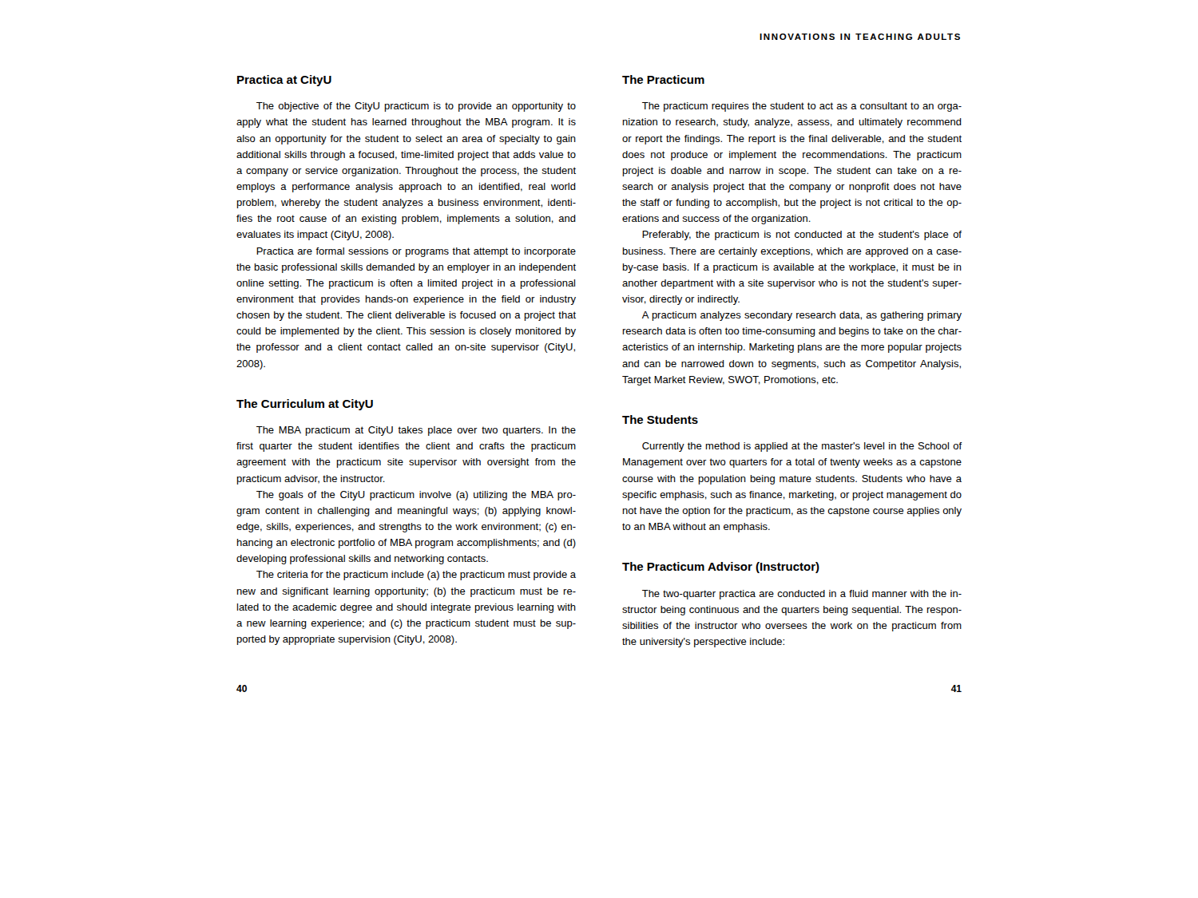Innovations in Teaching Adults
Practica at CityU
The objective of the CityU practicum is to provide an opportunity to apply what the student has learned throughout the MBA program. It is also an opportunity for the student to select an area of specialty to gain additional skills through a focused, time-limited project that adds value to a company or service organization. Throughout the process, the student employs a performance analysis approach to an identified, real world problem, whereby the student analyzes a business environment, identifies the root cause of an existing problem, implements a solution, and evaluates its impact (CityU, 2008).
Practica are formal sessions or programs that attempt to incorporate the basic professional skills demanded by an employer in an independent online setting. The practicum is often a limited project in a professional environment that provides hands-on experience in the field or industry chosen by the student. The client deliverable is focused on a project that could be implemented by the client. This session is closely monitored by the professor and a client contact called an on-site supervisor (CityU, 2008).
The Curriculum at CityU
The MBA practicum at CityU takes place over two quarters. In the first quarter the student identifies the client and crafts the practicum agreement with the practicum site supervisor with oversight from the practicum advisor, the instructor.
The goals of the CityU practicum involve (a) utilizing the MBA program content in challenging and meaningful ways; (b) applying knowledge, skills, experiences, and strengths to the work environment; (c) enhancing an electronic portfolio of MBA program accomplishments; and (d) developing professional skills and networking contacts.
The criteria for the practicum include (a) the practicum must provide a new and significant learning opportunity; (b) the practicum must be related to the academic degree and should integrate previous learning with a new learning experience; and (c) the practicum student must be supported by appropriate supervision (CityU, 2008).
The Practicum
The practicum requires the student to act as a consultant to an organization to research, study, analyze, assess, and ultimately recommend or report the findings. The report is the final deliverable, and the student does not produce or implement the recommendations. The practicum project is doable and narrow in scope. The student can take on a research or analysis project that the company or nonprofit does not have the staff or funding to accomplish, but the project is not critical to the operations and success of the organization.
Preferably, the practicum is not conducted at the student's place of business. There are certainly exceptions, which are approved on a case-by-case basis. If a practicum is available at the workplace, it must be in another department with a site supervisor who is not the student's supervisor, directly or indirectly.
A practicum analyzes secondary research data, as gathering primary research data is often too time-consuming and begins to take on the characteristics of an internship. Marketing plans are the more popular projects and can be narrowed down to segments, such as Competitor Analysis, Target Market Review, SWOT, Promotions, etc.
The Students
Currently the method is applied at the master's level in the School of Management over two quarters for a total of twenty weeks as a capstone course with the population being mature students. Students who have a specific emphasis, such as finance, marketing, or project management do not have the option for the practicum, as the capstone course applies only to an MBA without an emphasis.
The Practicum Advisor (Instructor)
The two-quarter practica are conducted in a fluid manner with the instructor being continuous and the quarters being sequential. The responsibilities of the instructor who oversees the work on the practicum from the university's perspective include:
40 41